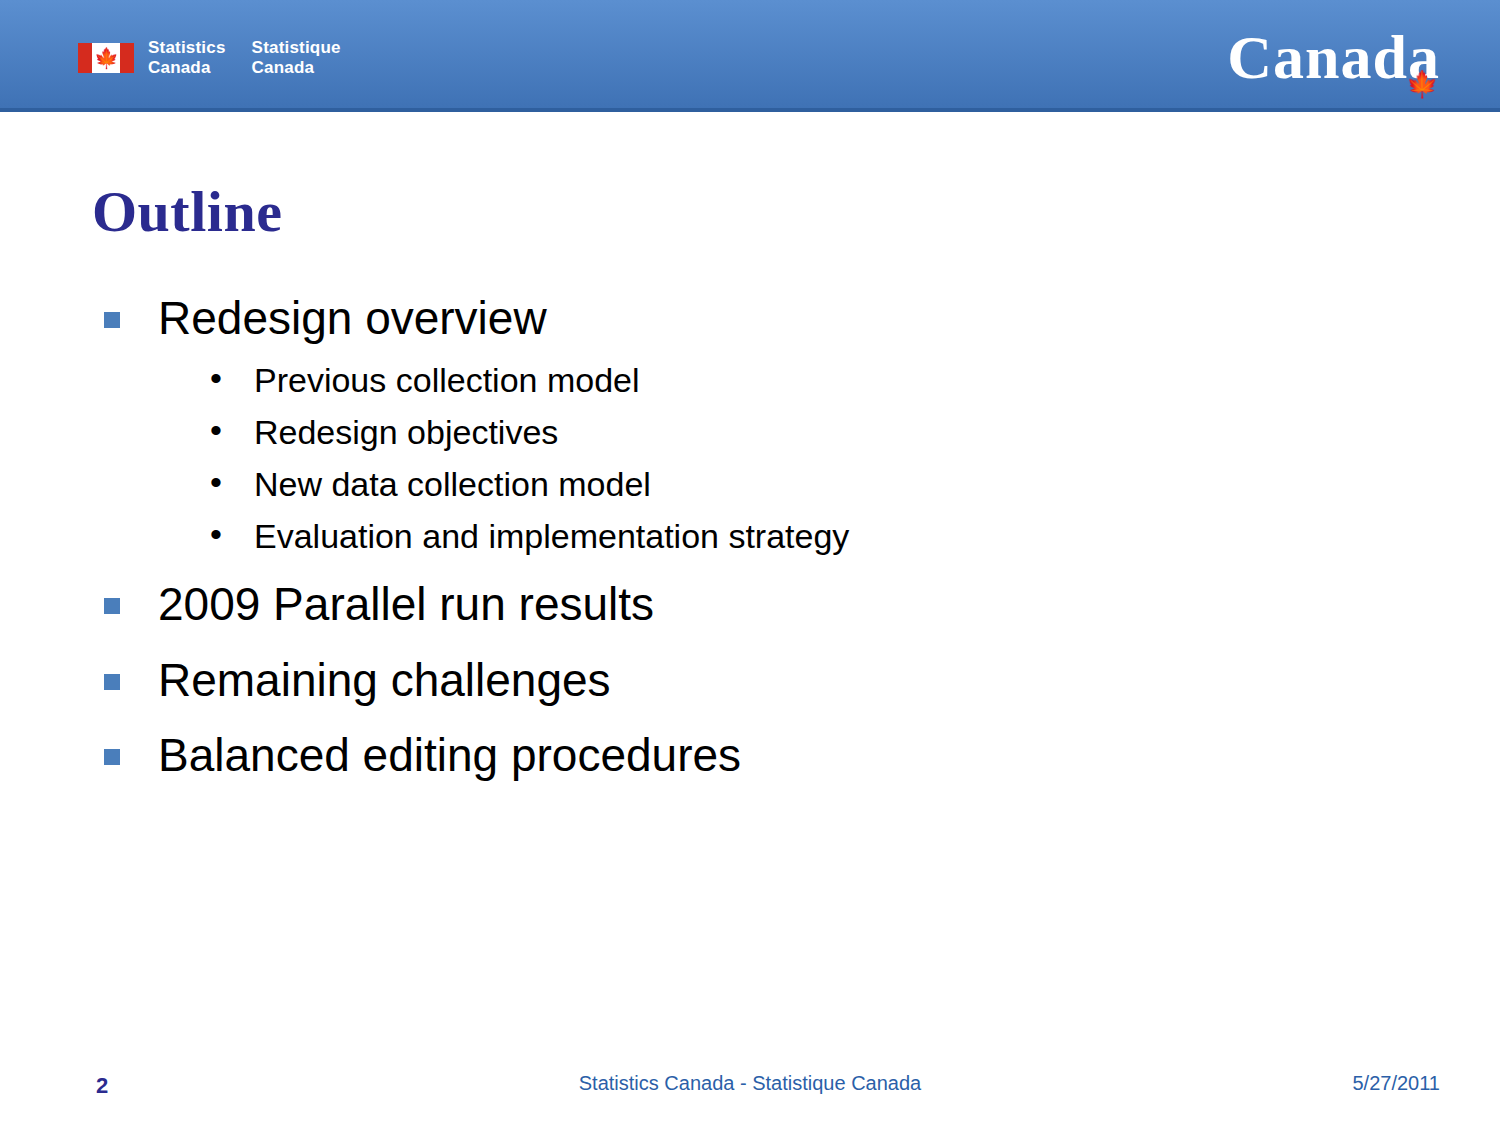🍁 Statistics
Canada Statistique
Canada
Canad🍁a
Outline
Redesign overview
Previous collection model
Redesign objectives
New data collection model
Evaluation and implementation strategy
2009 Parallel run results
Remaining challenges
Balanced editing procedures
2
Statistics Canada - Statistique Canada
5/27/2011